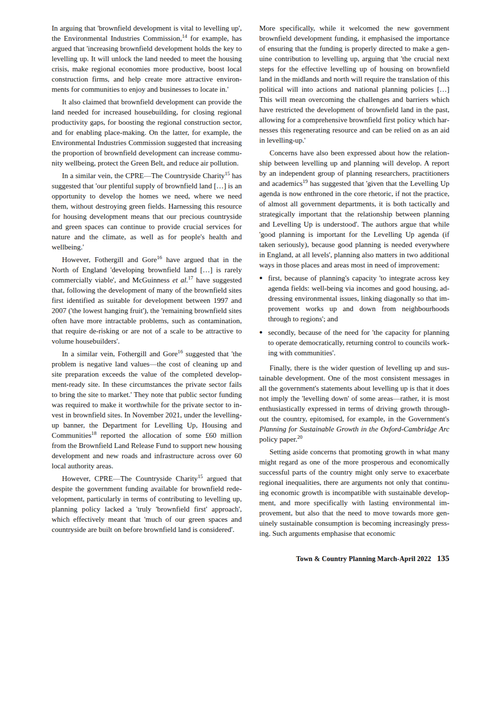In arguing that 'brownfield development is vital to levelling up', the Environmental Industries Commission,14 for example, has argued that 'increasing brownfield development holds the key to levelling up. It will unlock the land needed to meet the housing crisis, make regional economies more productive, boost local construction firms, and help create more attractive environments for communities to enjoy and businesses to locate in.'
It also claimed that brownfield development can provide the land needed for increased housebuilding, for closing regional productivity gaps, for boosting the regional construction sector, and for enabling place-making. On the latter, for example, the Environmental Industries Commission suggested that increasing the proportion of brownfield development can increase community wellbeing, protect the Green Belt, and reduce air pollution.
In a similar vein, the CPRE—The Countryside Charity15 has suggested that 'our plentiful supply of brownfield land […] is an opportunity to develop the homes we need, where we need them, without destroying green fields. Harnessing this resource for housing development means that our precious countryside and green spaces can continue to provide crucial services for nature and the climate, as well as for people's health and wellbeing.'
However, Fothergill and Gore16 have argued that in the North of England 'developing brownfield land […] is rarely commercially viable', and McGuinness et al.17 have suggested that, following the development of many of the brownfield sites first identified as suitable for development between 1997 and 2007 ('the lowest hanging fruit'), the 'remaining brownfield sites often have more intractable problems, such as contamination, that require de-risking or are not of a scale to be attractive to volume housebuilders'.
In a similar vein, Fothergill and Gore16 suggested that 'the problem is negative land values—the cost of cleaning up and site preparation exceeds the value of the completed development-ready site. In these circumstances the private sector fails to bring the site to market.' They note that public sector funding was required to make it worthwhile for the private sector to invest in brownfield sites. In November 2021, under the levelling-up banner, the Department for Levelling Up, Housing and Communities18 reported the allocation of some £60 million from the Brownfield Land Release Fund to support new housing development and new roads and infrastructure across over 60 local authority areas.
However, CPRE—The Countryside Charity15 argued that despite the government funding available for brownfield redevelopment, particularly in terms of contributing to levelling up, planning policy lacked a 'truly 'brownfield first' approach', which effectively meant that 'much of our green spaces and countryside are built on before brownfield land is considered'.
More specifically, while it welcomed the new government brownfield development funding, it emphasised the importance of ensuring that the funding is properly directed to make a genuine contribution to levelling up, arguing that 'the crucial next steps for the effective levelling up of housing on brownfield land in the midlands and north will require the translation of this political will into actions and national planning policies […] This will mean overcoming the challenges and barriers which have restricted the development of brownfield land in the past, allowing for a comprehensive brownfield first policy which harnesses this regenerating resource and can be relied on as an aid in levelling-up.'
Concerns have also been expressed about how the relationship between levelling up and planning will develop. A report by an independent group of planning researchers, practitioners and academics19 has suggested that 'given that the Levelling Up agenda is now enthroned in the core rhetoric, if not the practice, of almost all government departments, it is both tactically and strategically important that the relationship between planning and Levelling Up is understood'. The authors argue that while 'good planning is important for the Levelling Up agenda (if taken seriously), because good planning is needed everywhere in England, at all levels', planning also matters in two additional ways in those places and areas most in need of improvement:
first, because of planning's capacity 'to integrate across key agenda fields: well-being via incomes and good housing, addressing environmental issues, linking diagonally so that improvement works up and down from neighbourhoods through to regions'; and
secondly, because of the need for 'the capacity for planning to operate democratically, returning control to councils working with communities'.
Finally, there is the wider question of levelling up and sustainable development. One of the most consistent messages in all the government's statements about levelling up is that it does not imply the 'levelling down' of some areas—rather, it is most enthusiastically expressed in terms of driving growth throughout the country, epitomised, for example, in the Government's Planning for Sustainable Growth in the Oxford-Cambridge Arc policy paper.20
Setting aside concerns that promoting growth in what many might regard as one of the more prosperous and economically successful parts of the country might only serve to exacerbate regional inequalities, there are arguments not only that continuing economic growth is incompatible with sustainable development, and more specifically with lasting environmental improvement, but also that the need to move towards more genuinely sustainable consumption is becoming increasingly pressing. Such arguments emphasise that economic
Town & Country Planning March-April 2022 135